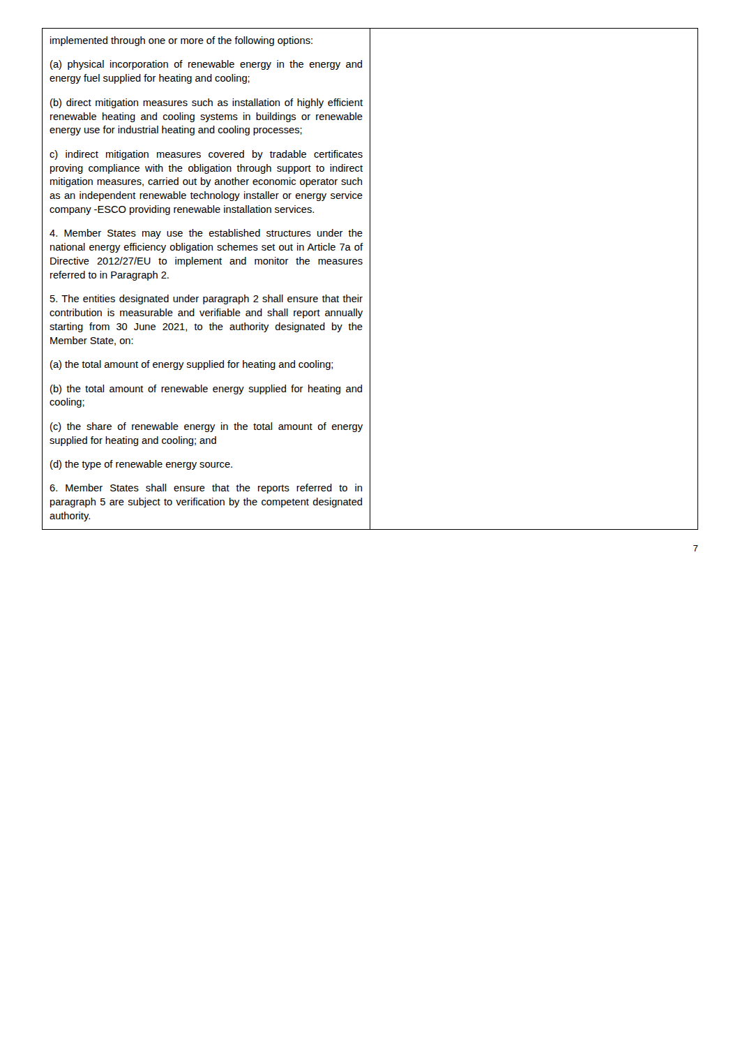| implemented through one or more of the following options: (a) physical incorporation of renewable energy in the energy and energy fuel supplied for heating and cooling; (b) direct mitigation measures such as installation of highly efficient renewable heating and cooling systems in buildings or renewable energy use for industrial heating and cooling processes; c) indirect mitigation measures covered by tradable certificates proving compliance with the obligation through support to indirect mitigation measures, carried out by another economic operator such as an independent renewable technology installer or energy service company -ESCO providing renewable installation services. 4. Member States may use the established structures under the national energy efficiency obligation schemes set out in Article 7a of Directive 2012/27/EU to implement and monitor the measures referred to in Paragraph 2. 5. The entities designated under paragraph 2 shall ensure that their contribution is measurable and verifiable and shall report annually starting from 30 June 2021, to the authority designated by the Member State, on: (a) the total amount of energy supplied for heating and cooling; (b) the total amount of renewable energy supplied for heating and cooling; (c) the share of renewable energy in the total amount of energy supplied for heating and cooling; and (d) the type of renewable energy source. 6. Member States shall ensure that the reports referred to in paragraph 5 are subject to verification by the competent designated authority. | |
7